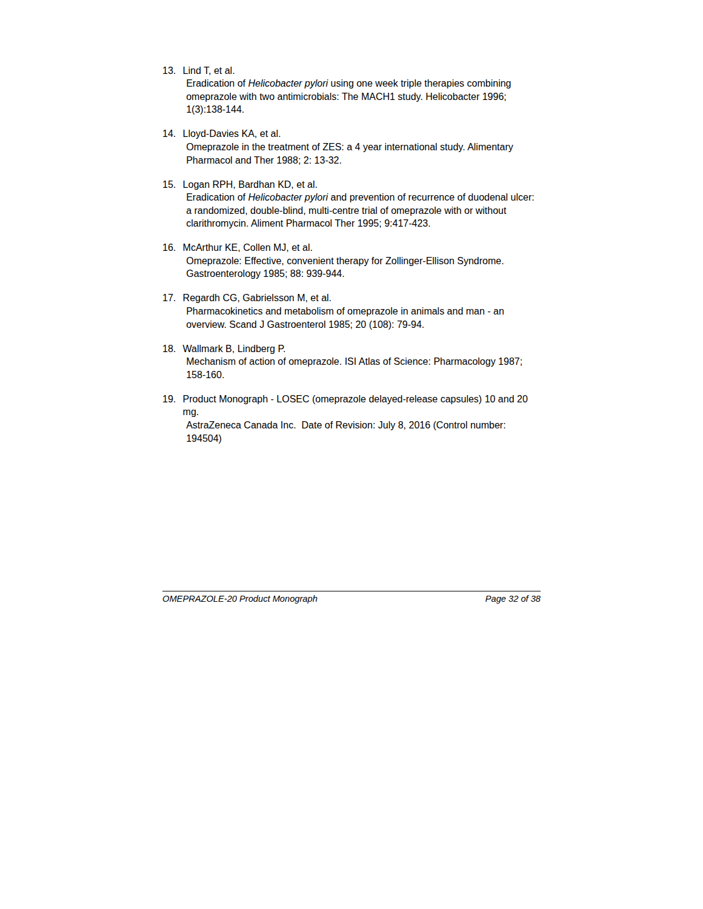13. Lind T, et al. Eradication of Helicobacter pylori using one week triple therapies combining omeprazole with two antimicrobials: The MACH1 study. Helicobacter 1996; 1(3):138-144.
14. Lloyd-Davies KA, et al. Omeprazole in the treatment of ZES: a 4 year international study. Alimentary Pharmacol and Ther 1988; 2: 13-32.
15. Logan RPH, Bardhan KD, et al. Eradication of Helicobacter pylori and prevention of recurrence of duodenal ulcer: a randomized, double-blind, multi-centre trial of omeprazole with or without clarithromycin. Aliment Pharmacol Ther 1995; 9:417-423.
16. McArthur KE, Collen MJ, et al. Omeprazole: Effective, convenient therapy for Zollinger-Ellison Syndrome. Gastroenterology 1985; 88: 939-944.
17. Regardh CG, Gabrielsson M, et al. Pharmacokinetics and metabolism of omeprazole in animals and man - an overview. Scand J Gastroenterol 1985; 20 (108): 79-94.
18. Wallmark B, Lindberg P. Mechanism of action of omeprazole. ISI Atlas of Science: Pharmacology 1987; 158-160.
19. Product Monograph - LOSEC (omeprazole delayed-release capsules) 10 and 20 mg. AstraZeneca Canada Inc. Date of Revision: July 8, 2016 (Control number: 194504)
OMEPRAZOLE-20 Product Monograph Page 32 of 38